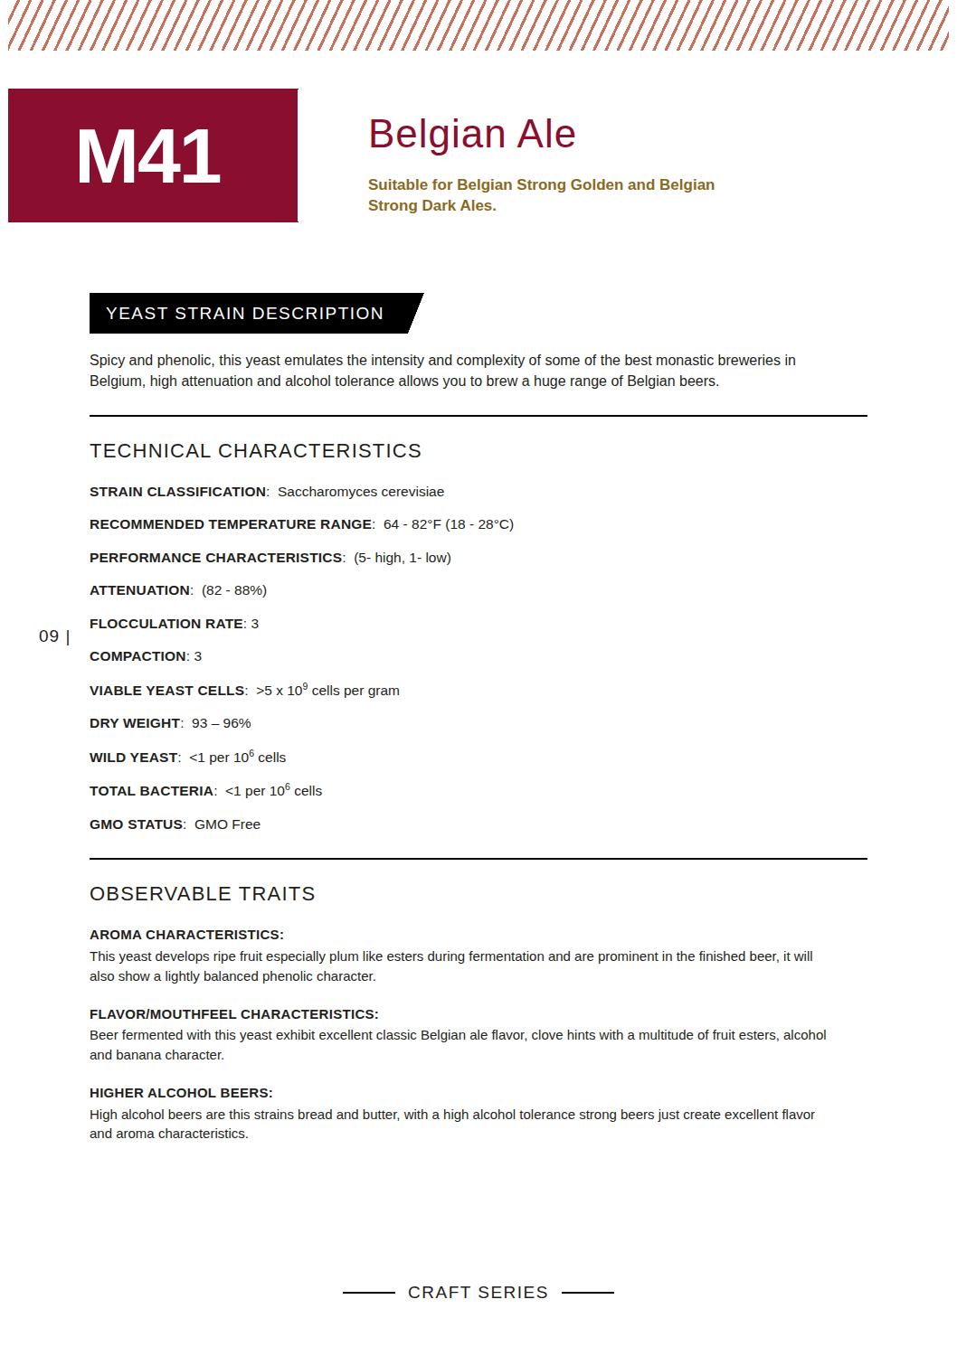M41
Belgian Ale
Suitable for Belgian Strong Golden and Belgian Strong Dark Ales.
09 |
YEAST STRAIN DESCRIPTION
Spicy and phenolic, this yeast emulates the intensity and complexity of some of the best monastic breweries in Belgium, high attenuation and alcohol tolerance allows you to brew a huge range of Belgian beers.
TECHNICAL CHARACTERISTICS
STRAIN CLASSIFICATION: Saccharomyces cerevisiae
RECOMMENDED TEMPERATURE RANGE: 64 - 82°F (18 - 28°C)
PERFORMANCE CHARACTERISTICS: (5- high, 1- low)
ATTENUATION: (82 - 88%)
FLOCCULATION RATE: 3
COMPACTION: 3
VIABLE YEAST CELLS: >5 x 109 cells per gram
DRY WEIGHT: 93 – 96%
WILD YEAST: <1 per 106 cells
TOTAL BACTERIA: <1 per 106 cells
GMO STATUS: GMO Free
OBSERVABLE TRAITS
AROMA CHARACTERISTICS:
This yeast develops ripe fruit especially plum like esters during fermentation and are prominent in the finished beer, it will also show a lightly balanced phenolic character.
FLAVOR/MOUTHFEEL CHARACTERISTICS:
Beer fermented with this yeast exhibit excellent classic Belgian ale flavor, clove hints with a multitude of fruit esters, alcohol and banana character.
HIGHER ALCOHOL BEERS:
High alcohol beers are this strains bread and butter, with a high alcohol tolerance strong beers just create excellent flavor and aroma characteristics.
CRAFT SERIES